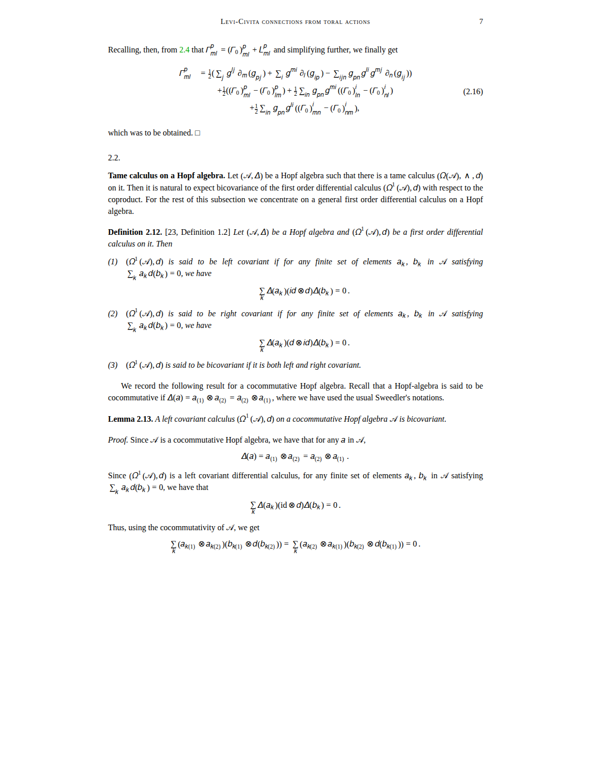Levi-Civita connections from toral actions 7
Recalling, then, from 2.4 that Γmlp=(Γ0)mlp+Lmlp and simplifying further, we finally get
Γmlp = 12 ( ∑j glj ∂m (gpj) + ∑i gmi ∂l (gip) − ∑ijn gpn gli gmj ∂n (gij) ) + 12 ( (Γ0)mlp − (Γ0)lmp ) + 12 ∑in gpn gmi ( (Γ0)lni − (Γ0)nli ) + 12 ∑in gpn gli ( (Γ0)mni − (Γ0)nmi ) ,
(2.16)
which was to be obtained. □
2.2.
Tame calculus on a Hopf algebra.
Let (𝒜,Δ) be a Hopf algebra such that there is a tame calculus (Ω(𝒜),∧,d) on it. Then it is natural to expect bicovariance of the first order differential calculus (Ω1(𝒜),d) with respect to the coproduct. For the rest of this subsection we concentrate on a general first order differential calculus on a Hopf algebra.
Definition 2.12. [23, Definition 1.2] Let (𝒜,Δ) be a Hopf algebra and (Ω1(𝒜),d) be a first order differential calculus on it. Then
(1) (Ω1(𝒜),d) is said to be left covariant if for any finite set of elements ak, bk in 𝒜 satisfying ∑kakd(bk)=0, we have
∑k Δ(ak) (id⊗d) Δ(bk) =0.
(2) (Ω1(𝒜),d) is said to be right covariant if for any finite set of elements ak, bk in 𝒜 satisfying ∑kakd(bk)=0, we have
∑k Δ(ak) (d⊗id) Δ(bk) =0.
(3) (Ω1(𝒜),d) is said to be bicovariant if it is both left and right covariant.
We record the following result for a cocommutative Hopf algebra. Recall that a Hopf-algebra is said to be cocommutative if Δ(a)=a(1)⊗a(2)=a(2)⊗a(1), where we have used the usual Sweedler's notations.
Lemma 2.13. A left covariant calculus (Ω1(𝒜),d) on a cocommutative Hopf algebra 𝒜 is bicovariant.
Proof. Since 𝒜 is a cocommutative Hopf algebra, we have that for any a in 𝒜,
Δ(a)= a(1)⊗a(2) = a(2)⊗a(1) .
Since (Ω1(𝒜),d) is a left covariant differential calculus, for any finite set of elements ak, bk in 𝒜 satisfying ∑kakd(bk)=0, we have that
∑k Δ(ak) (id⊗d) Δ(bk) =0.
Thus, using the cocommutativity of 𝒜, we get
∑k (ak(1)⊗ak(2)) (bk(1)⊗d(bk(2))) = ∑k (ak(2)⊗ak(1)) (bk(2)⊗d(bk(1))) =0.